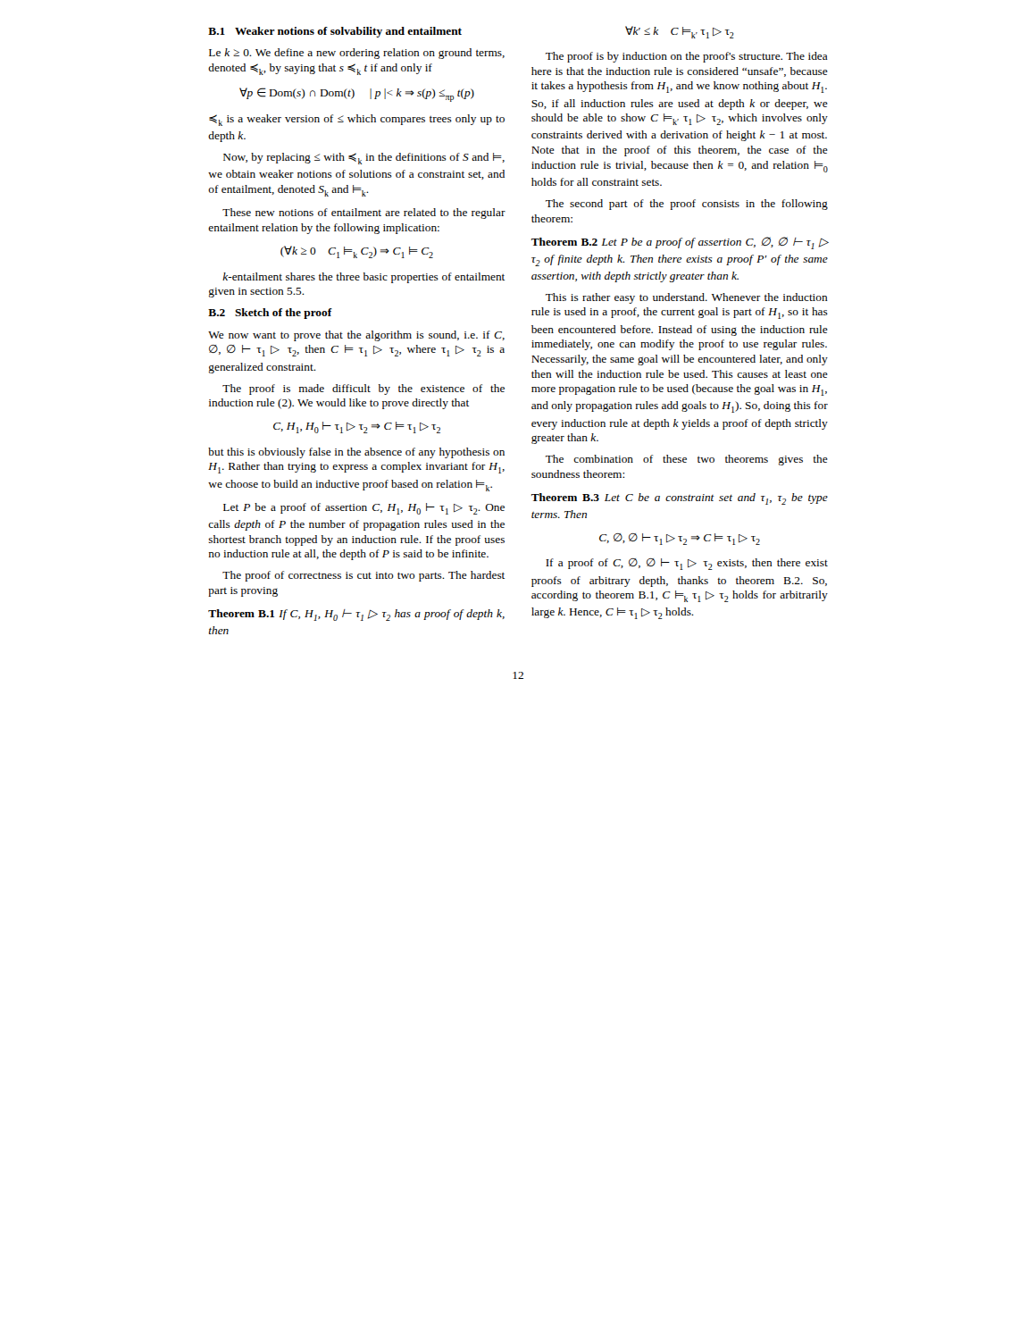B.1 Weaker notions of solvability and entailment
Le k ≥ 0. We define a new ordering relation on ground terms, denoted ≼k, by saying that s ≼k t if and only if
∀p ∈ Dom(s) ∩ Dom(t) | p |< k ⇒ s(p) ≤πp t(p)
≼k is a weaker version of ≤ which compares trees only up to depth k.
Now, by replacing ≤ with ≼k in the definitions of S and ⊨, we obtain weaker notions of solutions of a constraint set, and of entailment, denoted Sk and ⊨k.
These new notions of entailment are related to the regular entailment relation by the following implication:
(∀k ≥ 0 C 1 ⊨k C 2) ⇒ C 1 ⊨ C 2
k-entailment shares the three basic properties of entailment given in section 5.5.
B.2 Sketch of the proof
We now want to prove that the algorithm is sound, i.e. if C, ∅, ∅ ⊢ τ1 ▷ τ2, then C ⊨ τ1 ▷ τ2, where τ1 ▷ τ2 is a generalized constraint.
The proof is made difficult by the existence of the induction rule (2). We would like to prove directly that
C, H 1, H 0 ⊢ τ1 ▷ τ2 ⇒ C ⊨ τ1 ▷ τ2
but this is obviously false in the absence of any hypothesis on H 1. Rather than trying to express a complex invariant for H 1, we choose to build an inductive proof based on relation ⊨k.
Let P be a proof of assertion C, H 1, H 0 ⊢ τ1 ▷ τ2. One calls depth of P the number of propagation rules used in the shortest branch topped by an induction rule. If the proof uses no induction rule at all, the depth of P is said to be infinite.
The proof of correctness is cut into two parts. The hardest part is proving
Theorem B.1 If C, H 1, H 0 ⊢ τ1 ▷ τ2 has a proof of depth k, then
∀k′ ≤ k C ⊨k′ τ1 ▷ τ2
The proof is by induction on the proof's structure. The idea here is that the induction rule is considered “unsafe”, because it takes a hypothesis from H 1, and we know nothing about H 1. So, if all induction rules are used at depth k or deeper, we should be able to show C ⊨k′ τ1 ▷ τ2, which involves only constraints derived with a derivation of height k − 1 at most. Note that in the proof of this theorem, the case of the induction rule is trivial, because then k = 0, and relation ⊨0 holds for all constraint sets.
The second part of the proof consists in the following theorem:
Theorem B.2 Let P be a proof of assertion C, ∅, ∅ ⊢ τ1 ▷ τ2 of finite depth k. Then there exists a proof P′ of the same assertion, with depth strictly greater than k.
This is rather easy to understand. Whenever the induction rule is used in a proof, the current goal is part of H 1, so it has been encountered before. Instead of using the induction rule immediately, one can modify the proof to use regular rules. Necessarily, the same goal will be encountered later, and only then will the induction rule be used. This causes at least one more propagation rule to be used (because the goal was in H 1, and only propagation rules add goals to H 1). So, doing this for every induction rule at depth k yields a proof of depth strictly greater than k.
The combination of these two theorems gives the soundness theorem:
Theorem B.3 Let C be a constraint set and τ1, τ2 be type terms. Then
C, ∅, ∅ ⊢ τ1 ▷ τ2 ⇒ C ⊨ τ1 ▷ τ2
If a proof of C, ∅, ∅ ⊢ τ1 ▷ τ2 exists, then there exist proofs of arbitrary depth, thanks to theorem B.2. So, according to theorem B.1, C ⊨k τ1 ▷ τ2 holds for arbitrarily large k. Hence, C ⊨ τ1 ▷ τ2 holds.
12